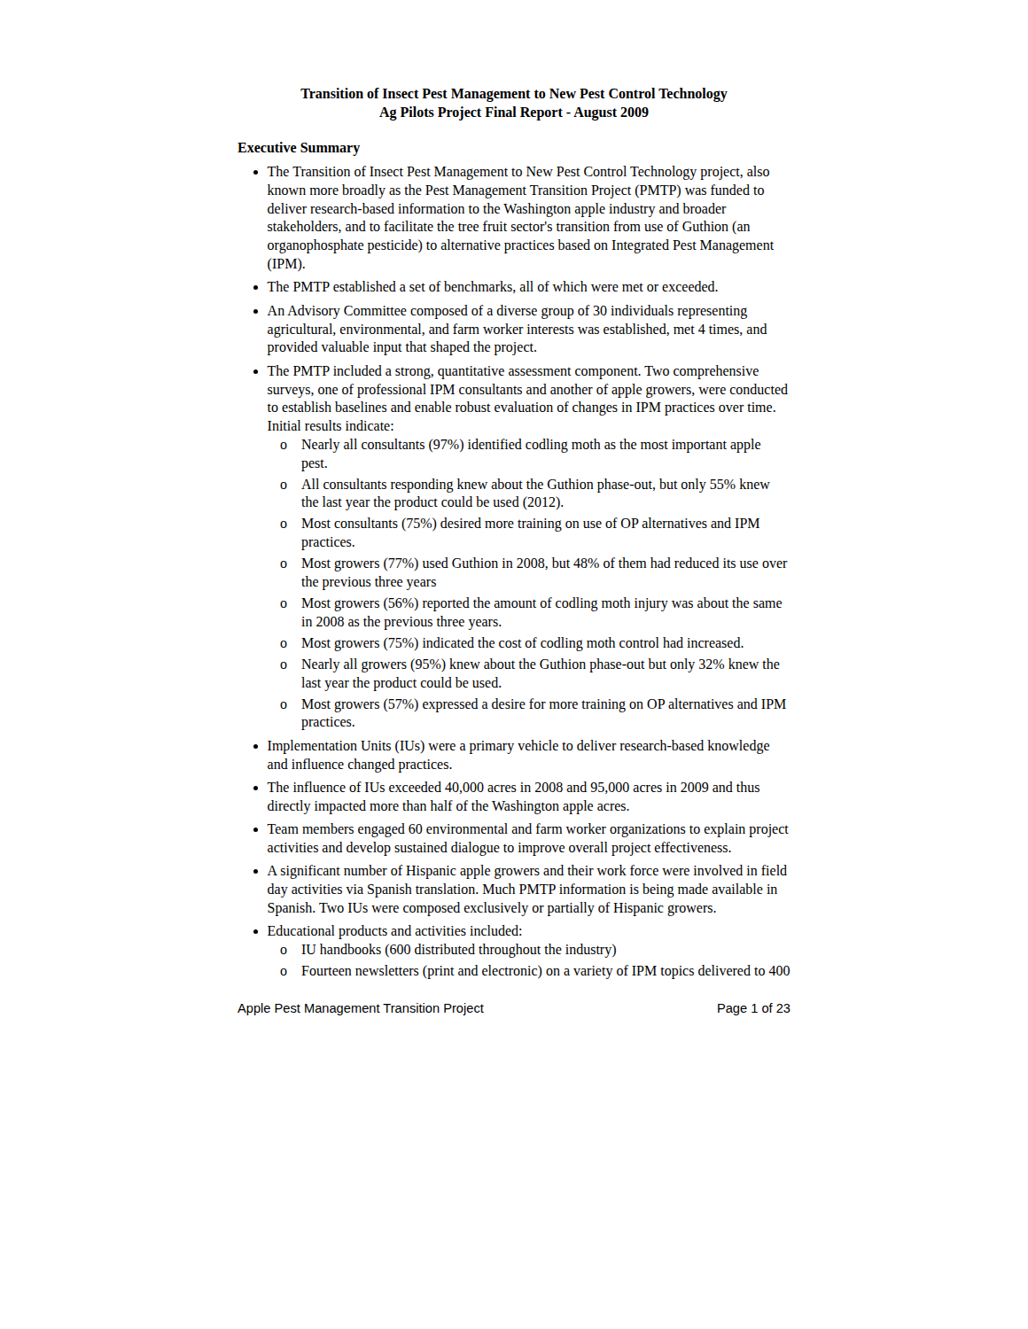Transition of Insect Pest Management to New Pest Control Technology
Ag Pilots Project Final Report - August 2009
Executive Summary
The Transition of Insect Pest Management to New Pest Control Technology project, also known more broadly as the Pest Management Transition Project (PMTP) was funded to deliver research-based information to the Washington apple industry and broader stakeholders, and to facilitate the tree fruit sector's transition from use of Guthion (an organophosphate pesticide) to alternative practices based on Integrated Pest Management (IPM).
The PMTP established a set of benchmarks, all of which were met or exceeded.
An Advisory Committee composed of a diverse group of 30 individuals representing agricultural, environmental, and farm worker interests was established, met 4 times, and provided valuable input that shaped the project.
The PMTP included a strong, quantitative assessment component. Two comprehensive surveys, one of professional IPM consultants and another of apple growers, were conducted to establish baselines and enable robust evaluation of changes in IPM practices over time. Initial results indicate:
Nearly all consultants (97%) identified codling moth as the most important apple pest.
All consultants responding knew about the Guthion phase-out, but only 55% knew the last year the product could be used (2012).
Most consultants (75%) desired more training on use of OP alternatives and IPM practices.
Most growers (77%) used Guthion in 2008, but 48% of them had reduced its use over the previous three years
Most growers (56%) reported the amount of codling moth injury was about the same in 2008 as the previous three years.
Most growers (75%) indicated the cost of codling moth control had increased.
Nearly all growers (95%) knew about the Guthion phase-out but only 32% knew the last year the product could be used.
Most growers (57%) expressed a desire for more training on OP alternatives and IPM practices.
Implementation Units (IUs) were a primary vehicle to deliver research-based knowledge and influence changed practices.
The influence of IUs exceeded 40,000 acres in 2008 and 95,000 acres in 2009 and thus directly impacted more than half of the Washington apple acres.
Team members engaged 60 environmental and farm worker organizations to explain project activities and develop sustained dialogue to improve overall project effectiveness.
A significant number of Hispanic apple growers and their work force were involved in field day activities via Spanish translation. Much PMTP information is being made available in Spanish. Two IUs were composed exclusively or partially of Hispanic growers.
Educational products and activities included:
IU handbooks (600 distributed throughout the industry)
Fourteen newsletters (print and electronic) on a variety of IPM topics delivered to 400
Apple Pest Management Transition Project Page 1 of 23